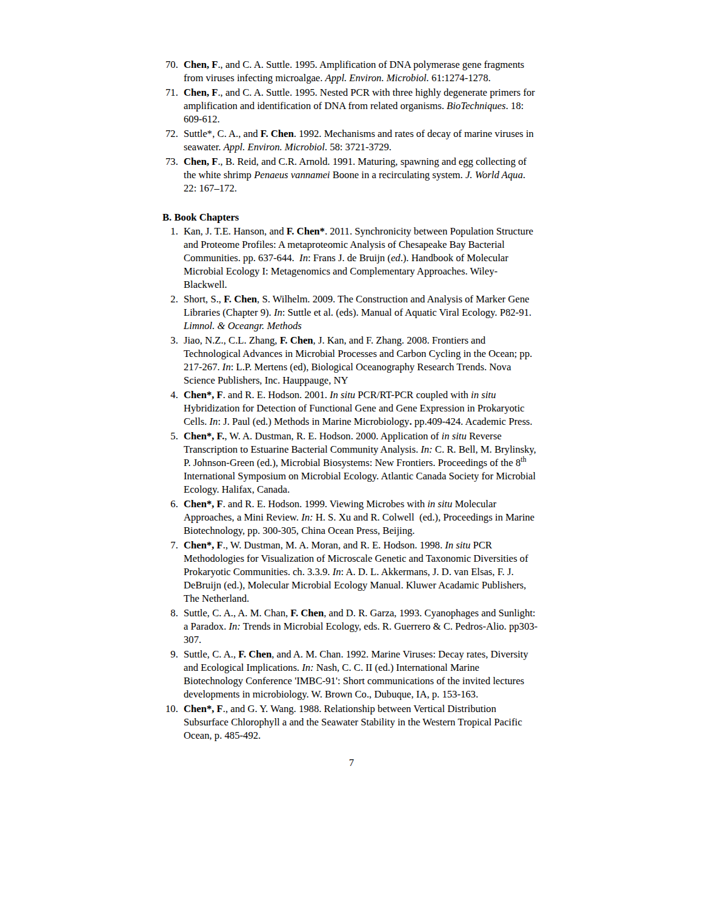70. Chen, F., and C. A. Suttle. 1995. Amplification of DNA polymerase gene fragments from viruses infecting microalgae. Appl. Environ. Microbiol. 61:1274-1278.
71. Chen, F., and C. A. Suttle. 1995. Nested PCR with three highly degenerate primers for amplification and identification of DNA from related organisms. BioTechniques. 18: 609-612.
72. Suttle*, C. A., and F. Chen. 1992. Mechanisms and rates of decay of marine viruses in seawater. Appl. Environ. Microbiol. 58: 3721-3729.
73. Chen, F., B. Reid, and C.R. Arnold. 1991. Maturing, spawning and egg collecting of the white shrimp Penaeus vannamei Boone in a recirculating system. J. World Aqua. 22: 167–172.
B. Book Chapters
1. Kan, J. T.E. Hanson, and F. Chen*. 2011. Synchronicity between Population Structure and Proteome Profiles: A metaproteomic Analysis of Chesapeake Bay Bacterial Communities. pp. 637-644. In: Frans J. de Bruijn (ed.). Handbook of Molecular Microbial Ecology I: Metagenomics and Complementary Approaches. Wiley-Blackwell.
2. Short, S., F. Chen, S. Wilhelm. 2009. The Construction and Analysis of Marker Gene Libraries (Chapter 9). In: Suttle et al. (eds). Manual of Aquatic Viral Ecology. P82-91. Limnol. & Oceangr. Methods
3. Jiao, N.Z., C.L. Zhang, F. Chen, J. Kan, and F. Zhang. 2008. Frontiers and Technological Advances in Microbial Processes and Carbon Cycling in the Ocean; pp. 217-267. In: L.P. Mertens (ed), Biological Oceanography Research Trends. Nova Science Publishers, Inc. Hauppauge, NY
4. Chen*, F. and R. E. Hodson. 2001. In situ PCR/RT-PCR coupled with in situ Hybridization for Detection of Functional Gene and Gene Expression in Prokaryotic Cells. In: J. Paul (ed.) Methods in Marine Microbiology. pp.409-424. Academic Press.
5. Chen*, F., W. A. Dustman, R. E. Hodson. 2000. Application of in situ Reverse Transcription to Estuarine Bacterial Community Analysis. In: C. R. Bell, M. Brylinsky, P. Johnson-Green (ed.), Microbial Biosystems: New Frontiers. Proceedings of the 8th International Symposium on Microbial Ecology. Atlantic Canada Society for Microbial Ecology. Halifax, Canada.
6. Chen*, F. and R. E. Hodson. 1999. Viewing Microbes with in situ Molecular Approaches, a Mini Review. In: H. S. Xu and R. Colwell (ed.), Proceedings in Marine Biotechnology, pp. 300-305, China Ocean Press, Beijing.
7. Chen*, F., W. Dustman, M. A. Moran, and R. E. Hodson. 1998. In situ PCR Methodologies for Visualization of Microscale Genetic and Taxonomic Diversities of Prokaryotic Communities. ch. 3.3.9. In: A. D. L. Akkermans, J. D. van Elsas, F. J. DeBruijn (ed.), Molecular Microbial Ecology Manual. Kluwer Acadamic Publishers, The Netherland.
8. Suttle, C. A., A. M. Chan, F. Chen, and D. R. Garza, 1993. Cyanophages and Sunlight: a Paradox. In: Trends in Microbial Ecology, eds. R. Guerrero & C. Pedros-Alio. pp303-307.
9. Suttle, C. A., F. Chen, and A. M. Chan. 1992. Marine Viruses: Decay rates, Diversity and Ecological Implications. In: Nash, C. C. II (ed.) International Marine Biotechnology Conference 'IMBC-91': Short communications of the invited lectures developments in microbiology. W. Brown Co., Dubuque, IA, p. 153-163.
10. Chen*, F., and G. Y. Wang. 1988. Relationship between Vertical Distribution Subsurface Chlorophyll a and the Seawater Stability in the Western Tropical Pacific Ocean, p. 485-492.
7